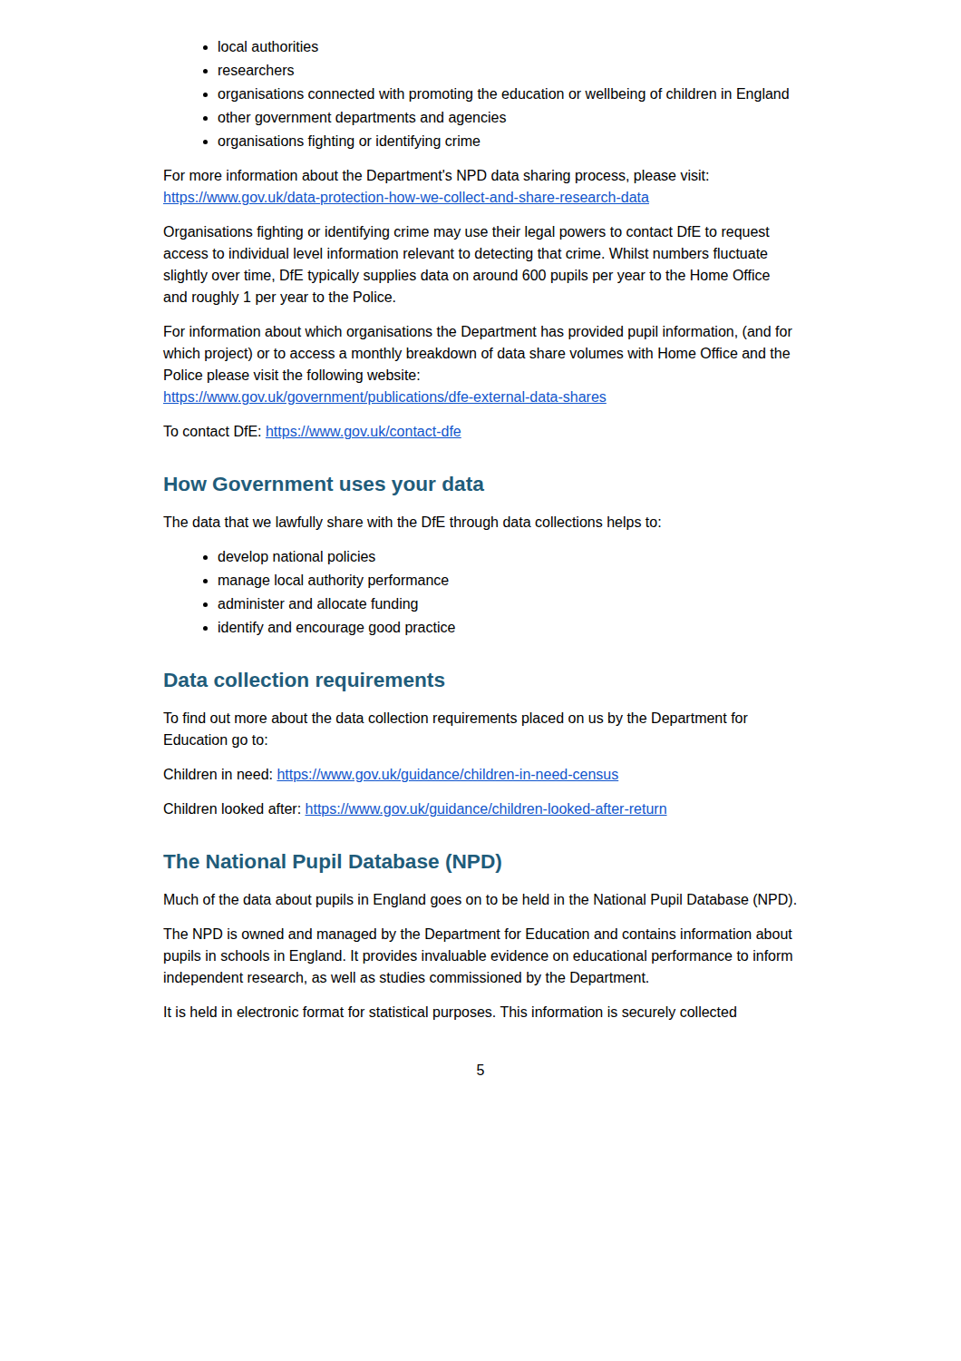local authorities
researchers
organisations connected with promoting the education or wellbeing of children in England
other government departments and agencies
organisations fighting or identifying crime
For more information about the Department's NPD data sharing process, please visit:
https://www.gov.uk/data-protection-how-we-collect-and-share-research-data
Organisations fighting or identifying crime may use their legal powers to contact DfE to request access to individual level information relevant to detecting that crime. Whilst numbers fluctuate slightly over time, DfE typically supplies data on around 600 pupils per year to the Home Office and roughly 1 per year to the Police.
For information about which organisations the Department has provided pupil information, (and for which project) or to access a monthly breakdown of data share volumes with Home Office and the Police please visit the following website:
https://www.gov.uk/government/publications/dfe-external-data-shares
To contact DfE: https://www.gov.uk/contact-dfe
How Government uses your data
The data that we lawfully share with the DfE through data collections helps to:
develop national policies
manage local authority performance
administer and allocate funding
identify and encourage good practice
Data collection requirements
To find out more about the data collection requirements placed on us by the Department for Education go to:
Children in need: https://www.gov.uk/guidance/children-in-need-census
Children looked after: https://www.gov.uk/guidance/children-looked-after-return
The National Pupil Database (NPD)
Much of the data about pupils in England goes on to be held in the National Pupil Database (NPD).
The NPD is owned and managed by the Department for Education and contains information about pupils in schools in England. It provides invaluable evidence on educational performance to inform independent research, as well as studies commissioned by the Department.
It is held in electronic format for statistical purposes. This information is securely collected
5